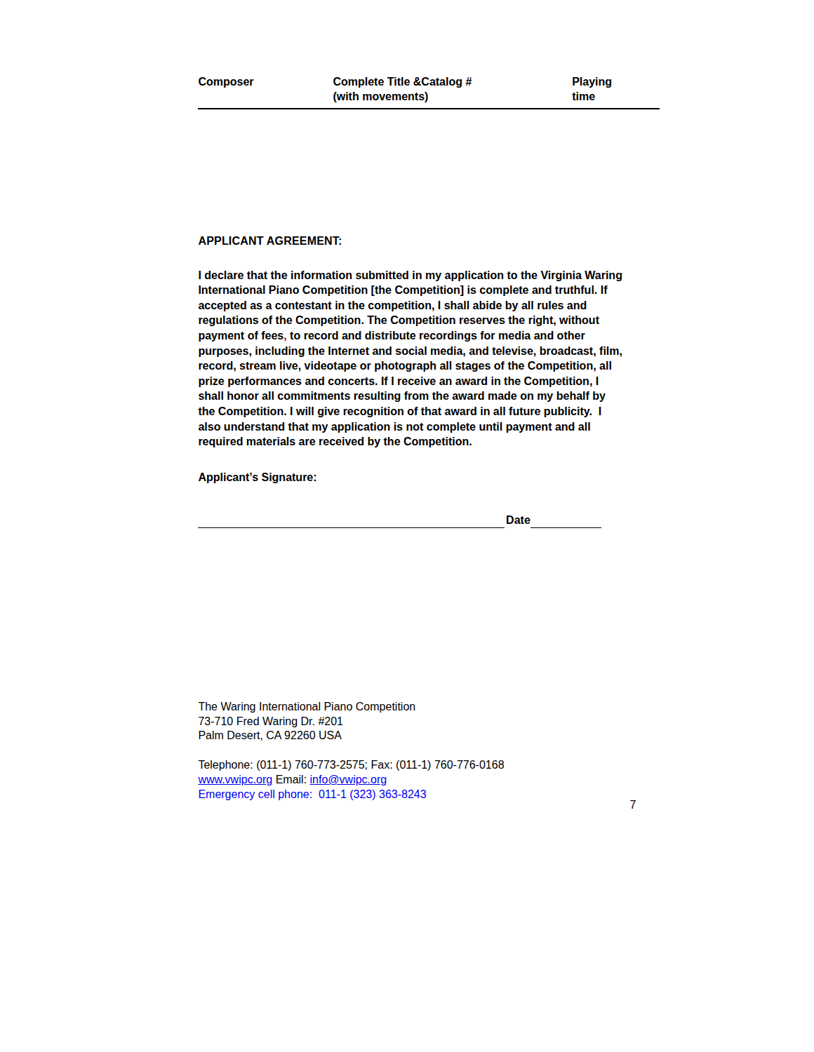Composer
Complete Title &Catalog #
(with movements)
Playing time
APPLICANT AGREEMENT:
I declare that the information submitted in my application to the Virginia Waring International Piano Competition [the Competition] is complete and truthful. If accepted as a contestant in the competition, I shall abide by all rules and regulations of the Competition. The Competition reserves the right, without payment of fees, to record and distribute recordings for media and other purposes, including the Internet and social media, and televise, broadcast, film, record, stream live, videotape or photograph all stages of the Competition, all prize performances and concerts. If I receive an award in the Competition, I shall honor all commitments resulting from the award made on my behalf by the Competition. I will give recognition of that award in all future publicity. I also understand that my application is not complete until payment and all required materials are received by the Competition.
Applicant’s Signature:
Date
The Waring International Piano Competition
73-710 Fred Waring Dr. #201
Palm Desert, CA 92260 USA
Telephone: (011-1) 760-773-2575; Fax: (011-1) 760-776-0168
www.vwipc.org Email: info@vwipc.org
Emergency cell phone: 011-1 (323) 363-8243
7